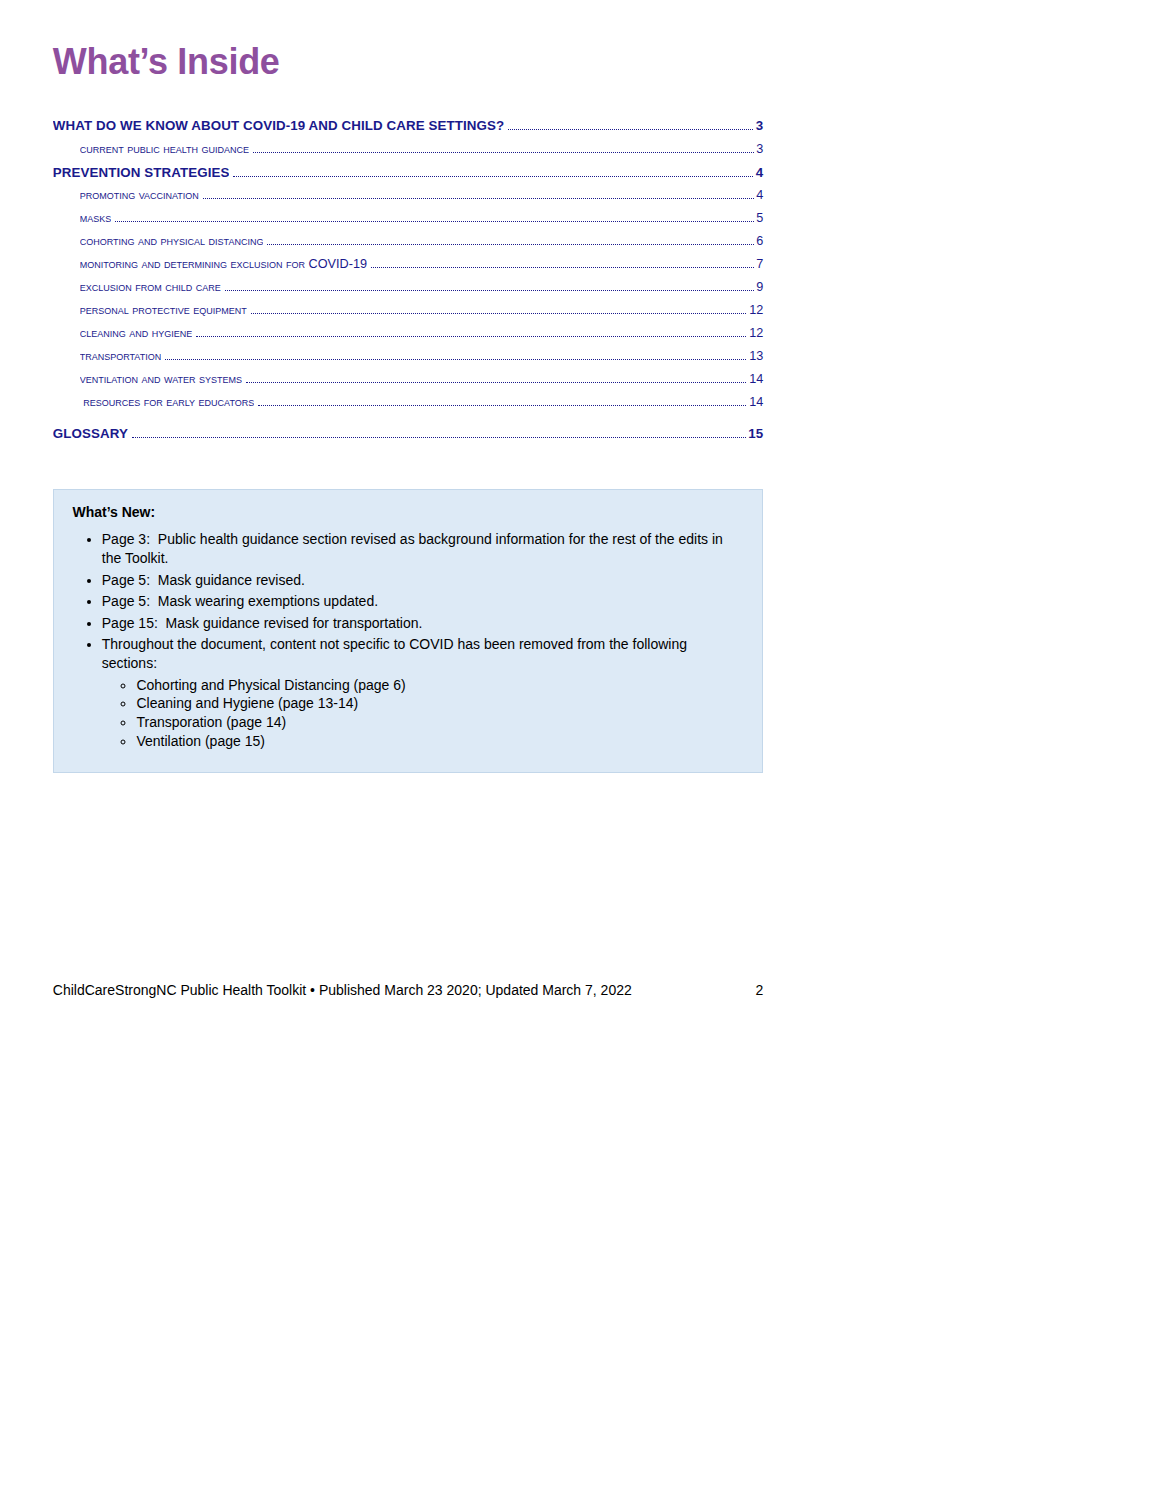What’s Inside
What do we know about COVID-19 and child care settings? 3
Current Public Health Guidance 3
Prevention Strategies 4
Promoting Vaccination 4
Masks 5
Cohorting and Physical Distancing 6
Monitoring and Determining Exclusion for COVID-19 7
Exclusion from Child Care 9
Personal Protective Equipment 12
Cleaning and Hygiene 12
Transportation 13
Ventilation and Water Systems 14
Resources for Early Educators 14
Glossary 15
What’s New:
Page 3: Public health guidance section revised as background information for the rest of the edits in the Toolkit.
Page 5: Mask guidance revised.
Page 5: Mask wearing exemptions updated.
Page 15: Mask guidance revised for transportation.
Throughout the document, content not specific to COVID has been removed from the following sections:
Cohorting and Physical Distancing (page 6)
Cleaning and Hygiene (page 13-14)
Transporation (page 14)
Ventilation (page 15)
ChildCareStrongNC Public Health Toolkit • Published March 23 2020; Updated March 7, 2022
2